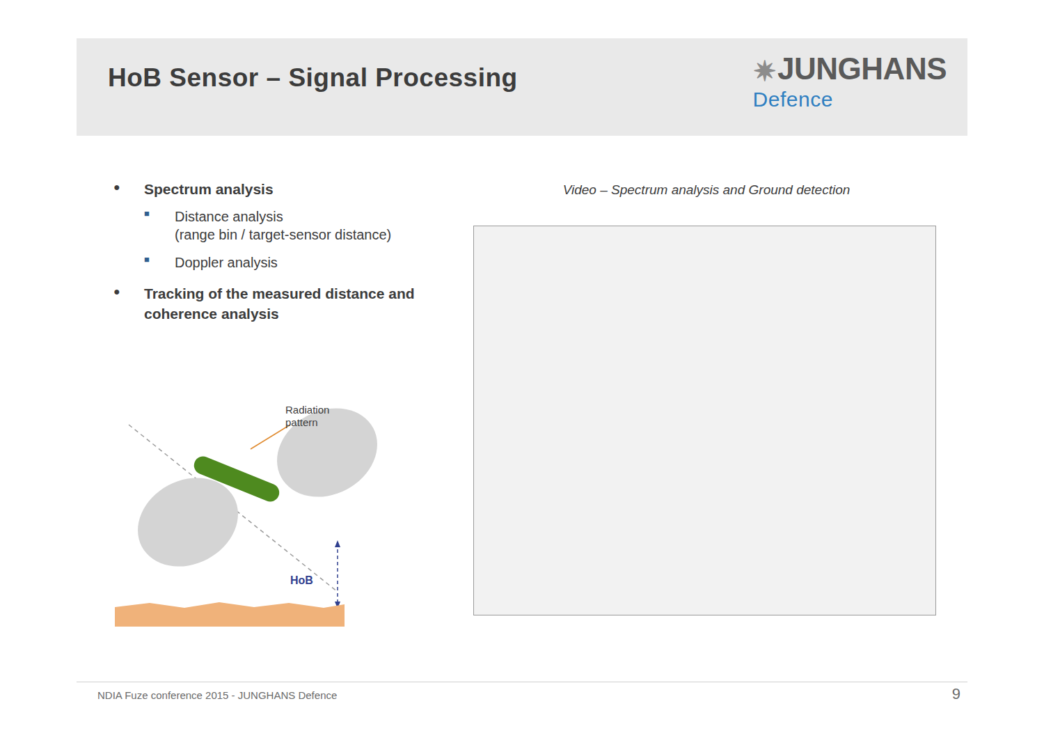HoB Sensor – Signal Processing
✷JUNGHANS
Defence
Spectrum analysis
Distance analysis
(range bin / target-sensor distance)
Doppler analysis
Tracking of the measured distance and coherence analysis
Radiation
pattern
HoB
Video – Spectrum analysis and Ground detection
NDIA Fuze conference 2015 - JUNGHANS Defence
9